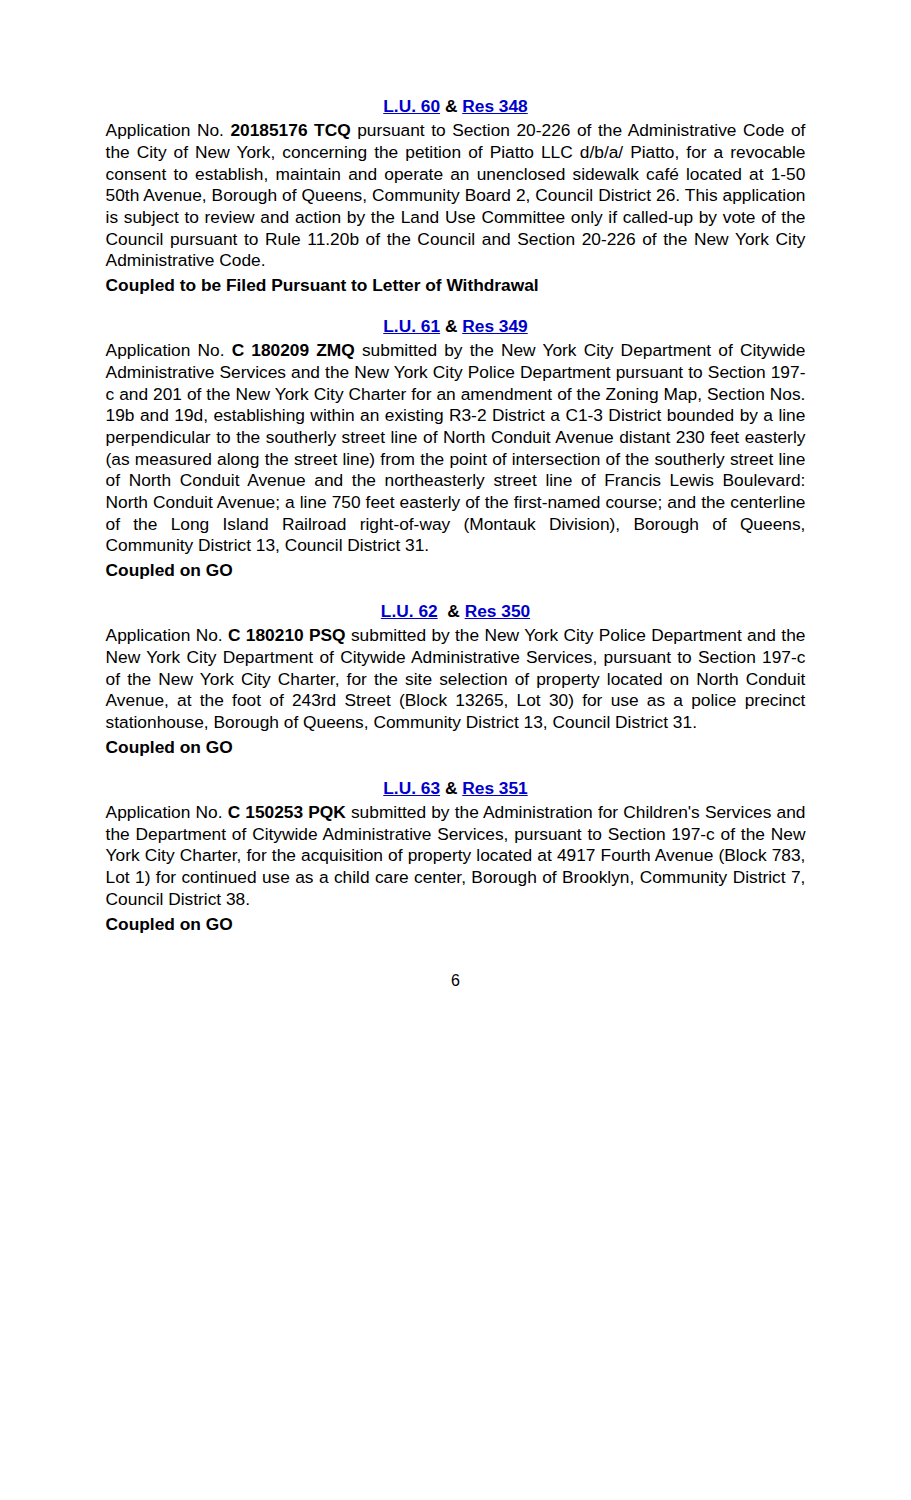L.U. 60 & Res 348
Application No. 20185176 TCQ pursuant to Section 20-226 of the Administrative Code of the City of New York, concerning the petition of Piatto LLC d/b/a/ Piatto, for a revocable consent to establish, maintain and operate an unenclosed sidewalk café located at 1-50 50th Avenue, Borough of Queens, Community Board 2, Council District 26. This application is subject to review and action by the Land Use Committee only if called-up by vote of the Council pursuant to Rule 11.20b of the Council and Section 20-226 of the New York City Administrative Code.
Coupled to be Filed Pursuant to Letter of Withdrawal
L.U. 61 & Res 349
Application No. C 180209 ZMQ submitted by the New York City Department of Citywide Administrative Services and the New York City Police Department pursuant to Section 197-c and 201 of the New York City Charter for an amendment of the Zoning Map, Section Nos. 19b and 19d, establishing within an existing R3-2 District a C1-3 District bounded by a line perpendicular to the southerly street line of North Conduit Avenue distant 230 feet easterly (as measured along the street line) from the point of intersection of the southerly street line of North Conduit Avenue and the northeasterly street line of Francis Lewis Boulevard: North Conduit Avenue; a line 750 feet easterly of the first-named course; and the centerline of the Long Island Railroad right-of-way (Montauk Division), Borough of Queens, Community District 13, Council District 31.
Coupled on GO
L.U. 62 & Res 350
Application No. C 180210 PSQ submitted by the New York City Police Department and the New York City Department of Citywide Administrative Services, pursuant to Section 197-c of the New York City Charter, for the site selection of property located on North Conduit Avenue, at the foot of 243rd Street (Block 13265, Lot 30) for use as a police precinct stationhouse, Borough of Queens, Community District 13, Council District 31.
Coupled on GO
L.U. 63 & Res 351
Application No. C 150253 PQK submitted by the Administration for Children's Services and the Department of Citywide Administrative Services, pursuant to Section 197-c of the New York City Charter, for the acquisition of property located at 4917 Fourth Avenue (Block 783, Lot 1) for continued use as a child care center, Borough of Brooklyn, Community District 7, Council District 38.
Coupled on GO
6